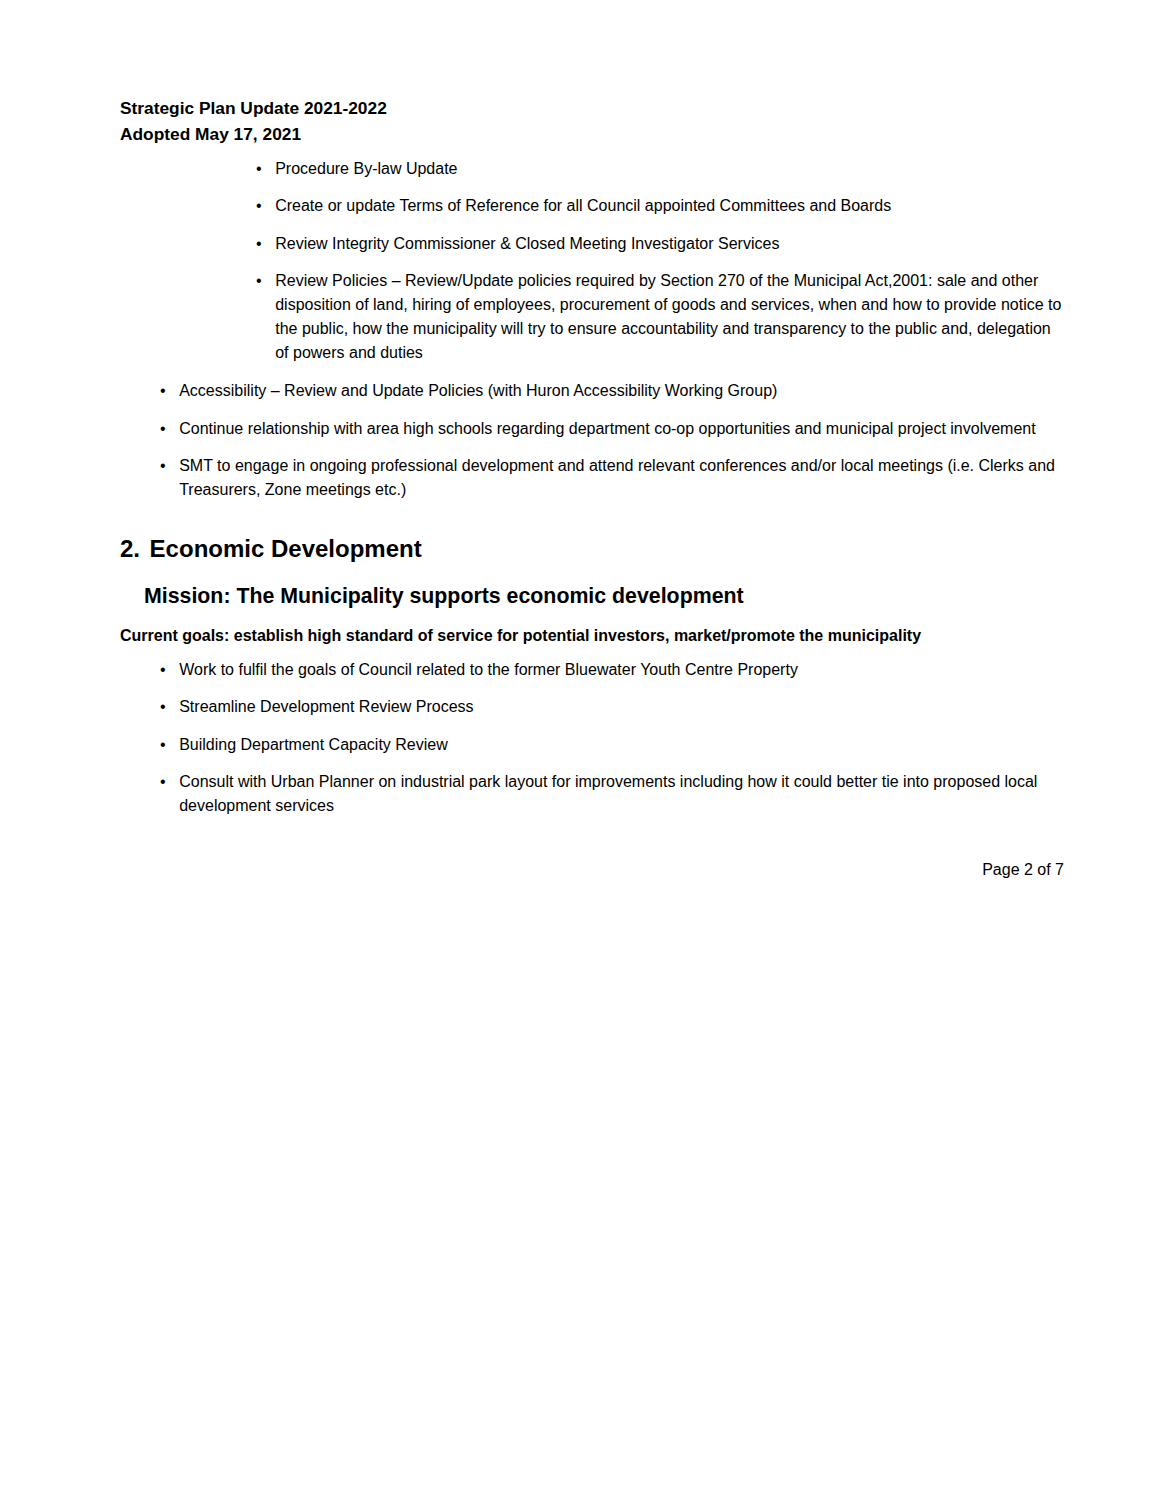Strategic Plan Update 2021-2022
Adopted May 17, 2021
Procedure By-law Update
Create or update Terms of Reference for all Council appointed Committees and Boards
Review Integrity Commissioner & Closed Meeting Investigator Services
Review Policies – Review/Update policies required by Section 270 of the Municipal Act,2001: sale and other disposition of land, hiring of employees, procurement of goods and services, when and how to provide notice to the public, how the municipality will try to ensure accountability and transparency to the public and, delegation of powers and duties
Accessibility – Review and Update Policies (with Huron Accessibility Working Group)
Continue relationship with area high schools regarding department co-op opportunities and municipal project involvement
SMT to engage in ongoing professional development and attend relevant conferences and/or local meetings (i.e. Clerks and Treasurers, Zone meetings etc.)
2. Economic Development
Mission: The Municipality supports economic development
Current goals: establish high standard of service for potential investors, market/promote the municipality
Work to fulfil the goals of Council related to the former Bluewater Youth Centre Property
Streamline Development Review Process
Building Department Capacity Review
Consult with Urban Planner on industrial park layout for improvements including how it could better tie into proposed local development services
Page 2 of 7